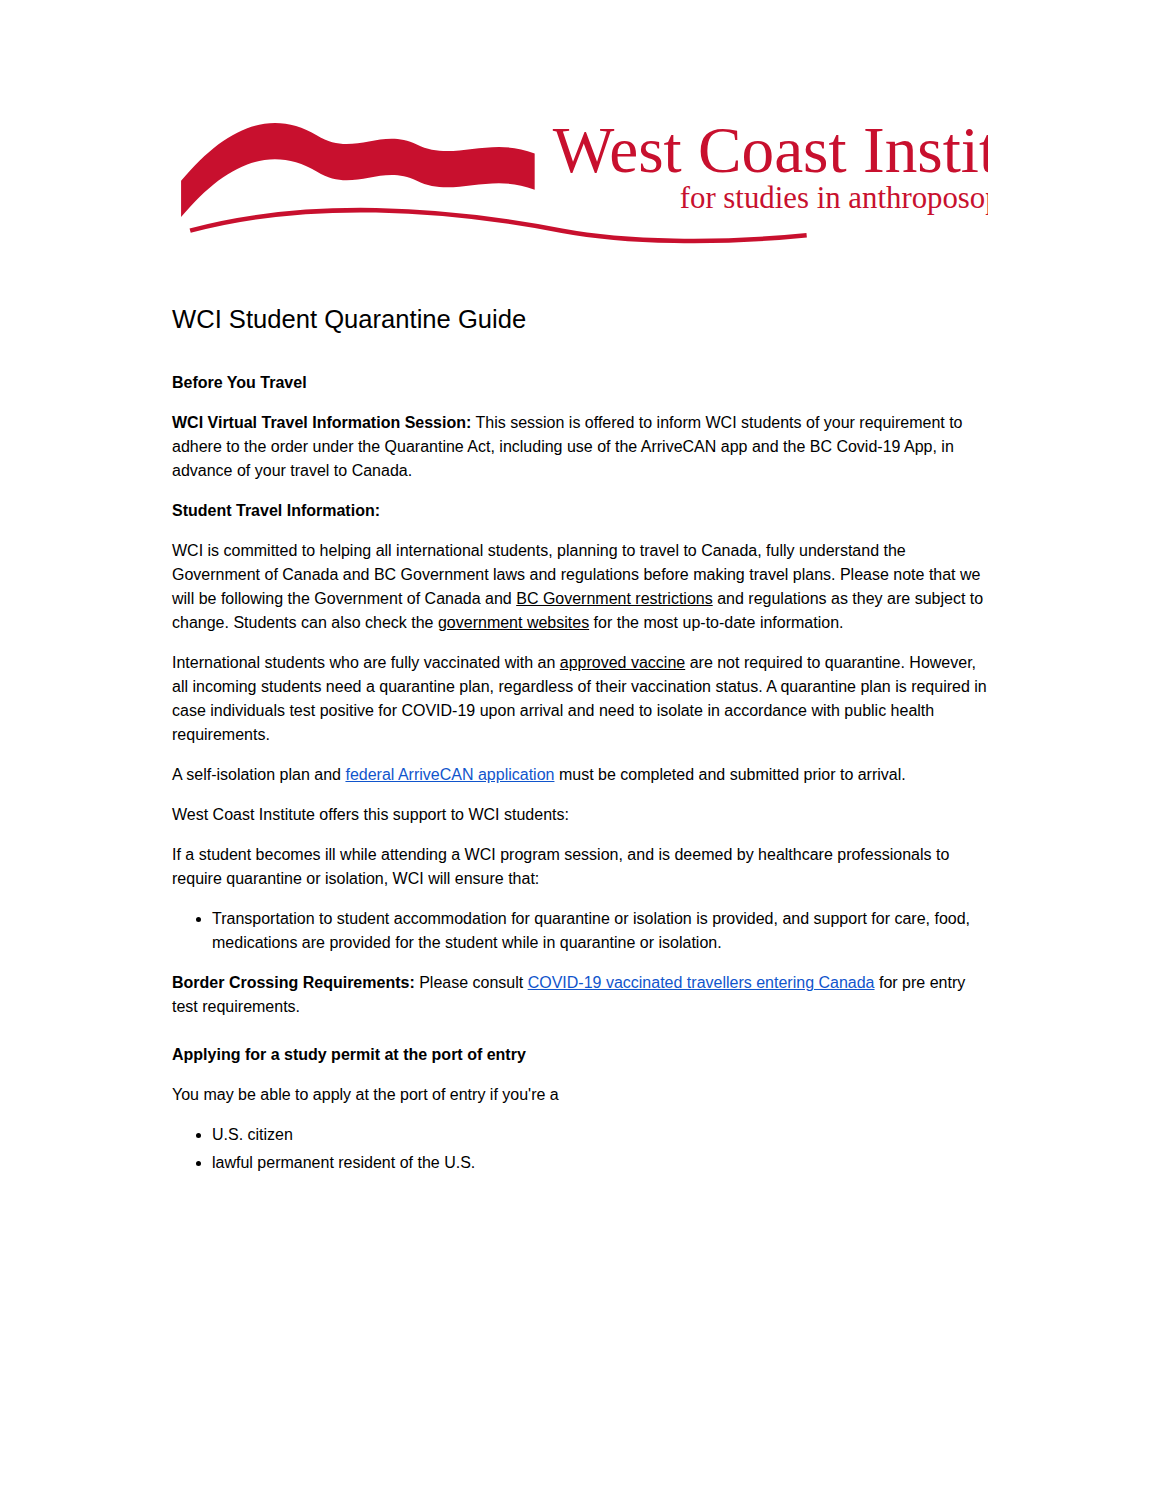West Coast Institute for studies in anthroposophy
WCI Student Quarantine Guide
Before You Travel
WCI Virtual Travel Information Session: This session is offered to inform WCI students of your requirement to adhere to the order under the Quarantine Act, including use of the ArriveCAN app and the BC Covid-19 App, in advance of your travel to Canada.
Student Travel Information:
WCI is committed to helping all international students, planning to travel to Canada, fully understand the Government of Canada and BC Government laws and regulations before making travel plans. Please note that we will be following the Government of Canada and BC Government restrictions and regulations as they are subject to change. Students can also check the government websites for the most up-to-date information.
International students who are fully vaccinated with an approved vaccine are not required to quarantine. However, all incoming students need a quarantine plan, regardless of their vaccination status. A quarantine plan is required in case individuals test positive for COVID-19 upon arrival and need to isolate in accordance with public health requirements.
A self-isolation plan and federal ArriveCAN application must be completed and submitted prior to arrival.
West Coast Institute offers this support to WCI students:
If a student becomes ill while attending a WCI program session, and is deemed by healthcare professionals to require quarantine or isolation, WCI will ensure that:
Transportation to student accommodation for quarantine or isolation is provided, and support for care, food, medications are provided for the student while in quarantine or isolation.
Border Crossing Requirements: Please consult COVID-19 vaccinated travellers entering Canada for pre entry test requirements.
Applying for a study permit at the port of entry
You may be able to apply at the port of entry if you're a
U.S. citizen
lawful permanent resident of the U.S.